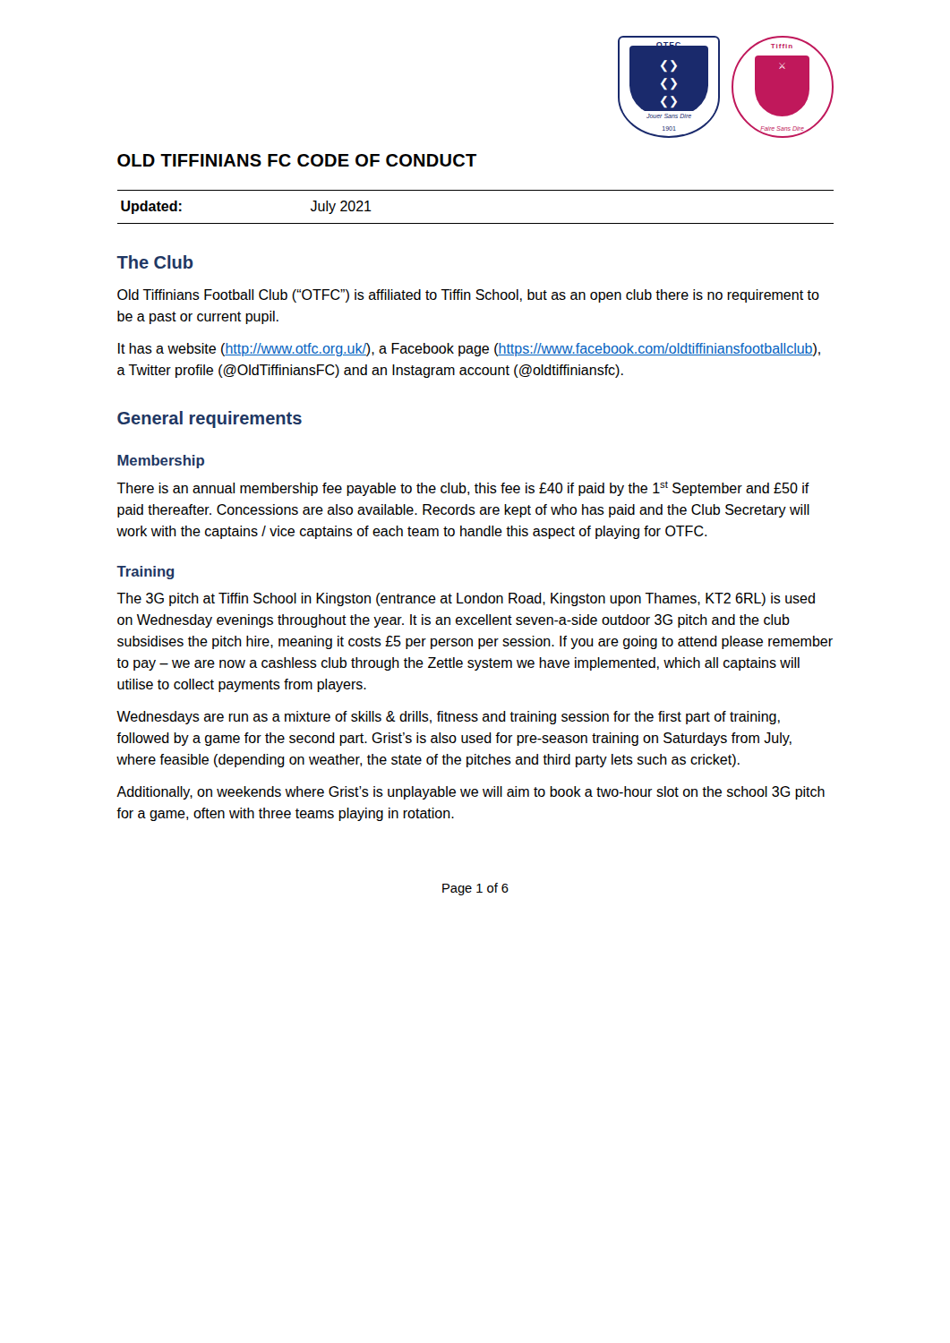OTFC
❮❯
❮❯
❮❯
Jouer Sans Dire
1901
Tiffin
⚔
Faire Sans Dire
OLD TIFFINIANS FC CODE OF CONDUCT
| Updated: | July 2021 |
The Club
Old Tiffinians Football Club (“OTFC”) is affiliated to Tiffin School, but as an open club there is no requirement to be a past or current pupil.
It has a website (http://www.otfc.org.uk/), a Facebook page (https://www.facebook.com/oldtiffiniansfootballclub), a Twitter profile (@OldTiffiniansFC) and an Instagram account (@oldtiffiniansfc).
General requirements
Membership
There is an annual membership fee payable to the club, this fee is £40 if paid by the 1st September and £50 if paid thereafter. Concessions are also available. Records are kept of who has paid and the Club Secretary will work with the captains / vice captains of each team to handle this aspect of playing for OTFC.
Training
The 3G pitch at Tiffin School in Kingston (entrance at London Road, Kingston upon Thames, KT2 6RL) is used on Wednesday evenings throughout the year. It is an excellent seven-a-side outdoor 3G pitch and the club subsidises the pitch hire, meaning it costs £5 per person per session. If you are going to attend please remember to pay – we are now a cashless club through the Zettle system we have implemented, which all captains will utilise to collect payments from players.
Wednesdays are run as a mixture of skills & drills, fitness and training session for the first part of training, followed by a game for the second part. Grist’s is also used for pre-season training on Saturdays from July, where feasible (depending on weather, the state of the pitches and third party lets such as cricket).
Additionally, on weekends where Grist’s is unplayable we will aim to book a two-hour slot on the school 3G pitch for a game, often with three teams playing in rotation.
Page 1 of 6